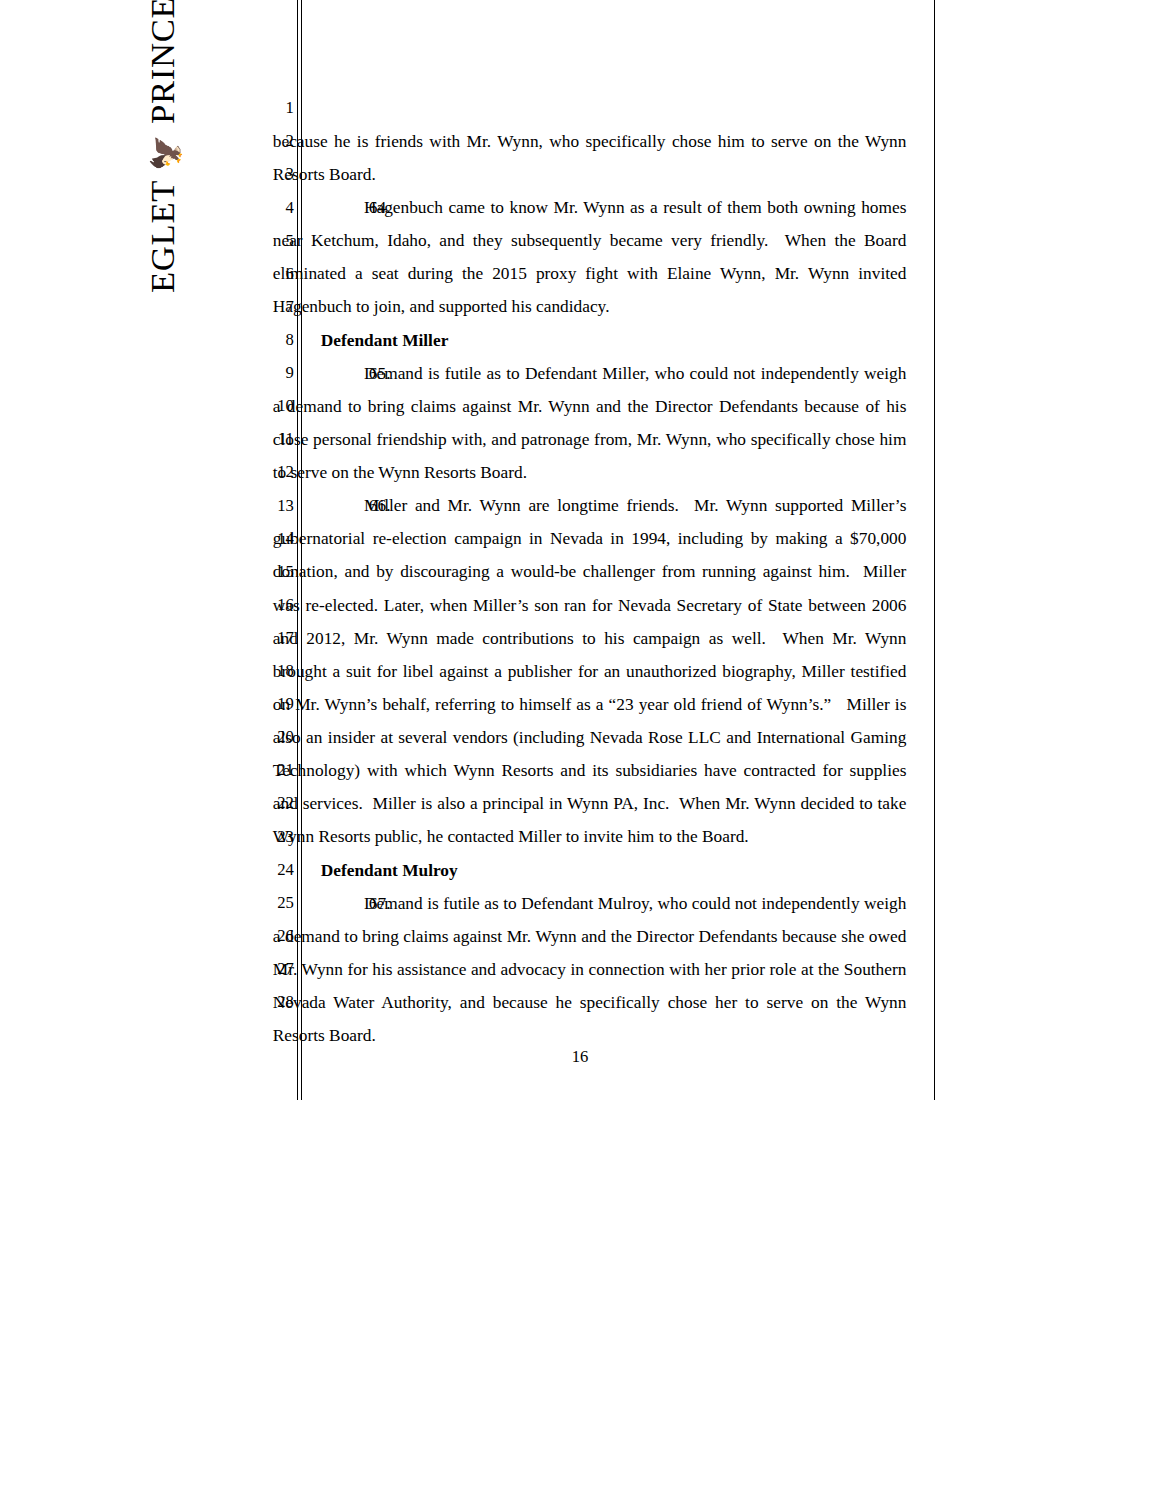EGLET 🦅 PRINCE
1
2
3
4
5
6
7
8
9
10
11
12
13
14
15
16
17
18
19
20
21
22
23
24
25
26
27
28
because he is friends with Mr. Wynn, who specifically chose him to serve on the Wynn Resorts Board.
64. Hagenbuch came to know Mr. Wynn as a result of them both owning homes near Ketchum, Idaho, and they subsequently became very friendly. When the Board eliminated a seat during the 2015 proxy fight with Elaine Wynn, Mr. Wynn invited Hagenbuch to join, and supported his candidacy.
Defendant Miller
65. Demand is futile as to Defendant Miller, who could not independently weigh a demand to bring claims against Mr. Wynn and the Director Defendants because of his close personal friendship with, and patronage from, Mr. Wynn, who specifically chose him to serve on the Wynn Resorts Board.
66. Miller and Mr. Wynn are longtime friends. Mr. Wynn supported Miller’s gubernatorial re-election campaign in Nevada in 1994, including by making a $70,000 donation, and by discouraging a would-be challenger from running against him. Miller was re-elected. Later, when Miller’s son ran for Nevada Secretary of State between 2006 and 2012, Mr. Wynn made contributions to his campaign as well. When Mr. Wynn brought a suit for libel against a publisher for an unauthorized biography, Miller testified on Mr. Wynn’s behalf, referring to himself as a “23 year old friend of Wynn’s.” Miller is also an insider at several vendors (including Nevada Rose LLC and International Gaming Technology) with which Wynn Resorts and its subsidiaries have contracted for supplies and services. Miller is also a principal in Wynn PA, Inc. When Mr. Wynn decided to take Wynn Resorts public, he contacted Miller to invite him to the Board.
Defendant Mulroy
67. Demand is futile as to Defendant Mulroy, who could not independently weigh a demand to bring claims against Mr. Wynn and the Director Defendants because she owed Mr. Wynn for his assistance and advocacy in connection with her prior role at the Southern Nevada Water Authority, and because he specifically chose her to serve on the Wynn Resorts Board.
16